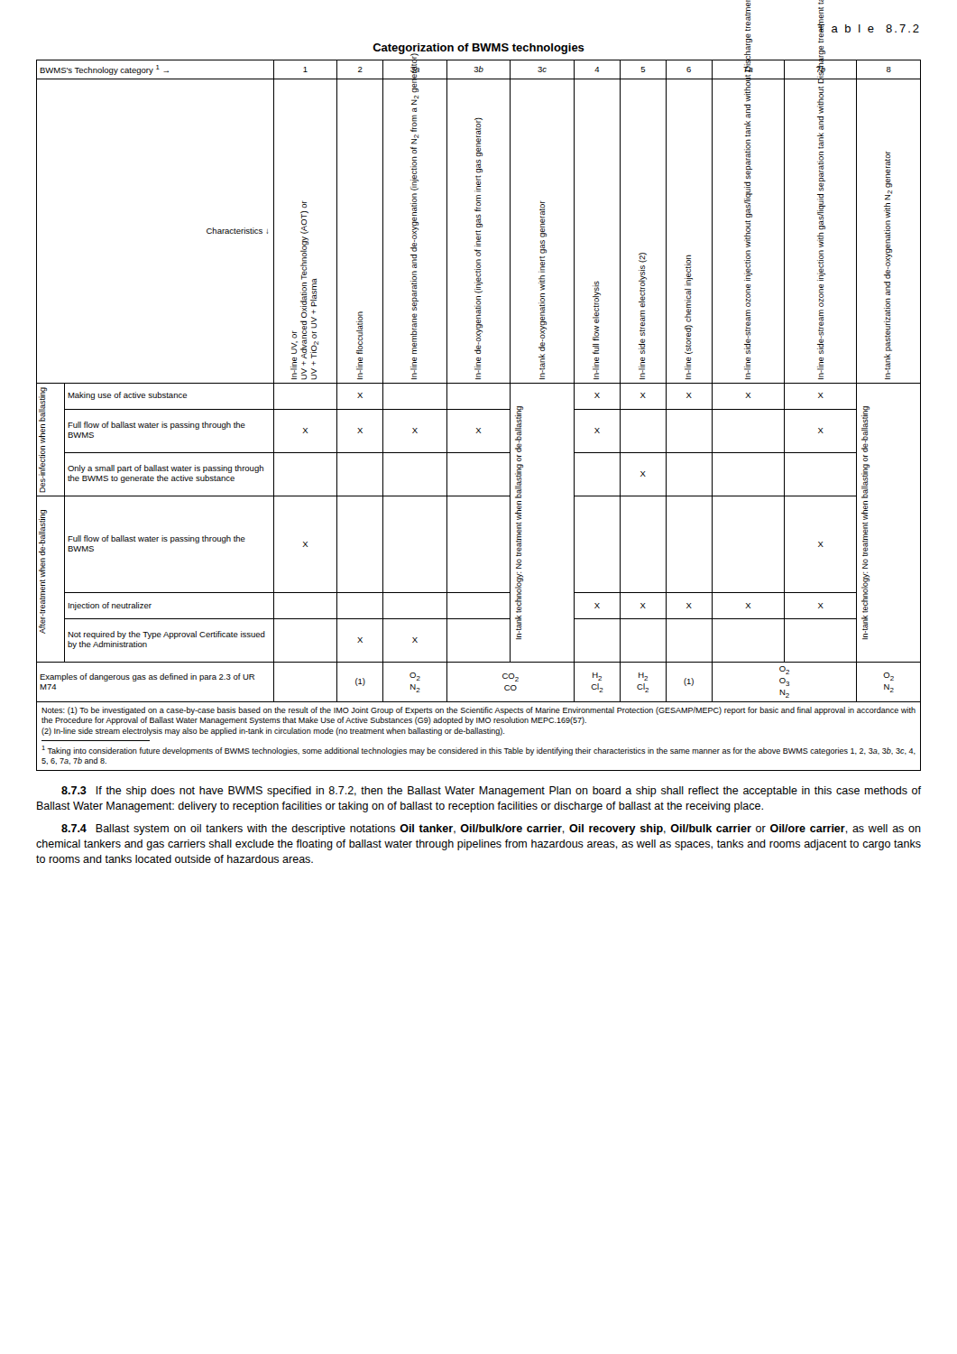T a b l e 8.7.2
Categorization of BWMS technologies
| BWMS's Technology category 1 → | 1 | 2 | 3 a | 3 b | 3 c | 4 | 5 | 6 | 7 a | 7 b | 8 |
| Characteristics ↓ | In-line UV, or UV + Advanced Oxidation Technology (AOT) or UV + TiO 2 or UV + Plasma | In-line flocculation | In-line membrane separation and de-oxygenation (injection of N 2 from a N 2 generator) | In-line de-oxygenation (injection of inert gas from inert gas generator) | In-tank de-oxygenation with inert gas generator | In-line full flow electrolysis | In-line side stream electrolysis (2) | In-line (stored) chemical injection | In-line side-stream ozone injection without gas/liquid separation tank and without Discharge treatment tank | In-line side-stream ozone injection with gas/liquid separation tank and without Discharge treatment tank | In-tank pasteurization and de-oxygenation with N 2 generator |
| Des-infection when ballasting | Making use of active substance | | X | | | In-tank technology: No treatment when ballasting or de-ballasting | X | X | X | X | X | In-tank technology: No treatment when ballasting or de-ballasting |
| Full flow of ballast water is passing through the BWMS | X | X | X | X | X | | | | X |
| Only a small part of ballast water is passing through the BWMS to generate the active substance | | | | | | X | | | |
| After-treatment when de-ballasting | Full flow of ballast water is passing through the BWMS | X | | | | | | | | X |
| Injection of neutralizer | | | | | X | X | X | X | X |
| Not required by the Type Approval Certificate issued by the Administration | | X | X | | | | | | |
| Examples of dangerous gas as defined in para 2.3 of UR M74 | | (1) | O 2 N 2 | CO 2 CO | H 2 Cl 2 | H 2 Cl 2 | (1) | O 2 O 3 N 2 | O 2 N 2 |
Notes: (1) To be investigated on a case-by-case basis based on the result of the IMO Joint Group of Experts on the Scientific Aspects of Marine Environmental Protection (GESAMP/MEPC) report for basic and final approval in accordance with the Procedure for Approval of Ballast Water Management Systems that Make Use of Active Substances (G9) adopted by IMO resolution MEPC.169(57).
(2) In-line side stream electrolysis may also be applied in-tank in circulation mode (no treatment when ballasting or de-ballasting).
1 Taking into consideration future developments of BWMS technologies, some additional technologies may be considered in this Table by identifying their characteristics in the same manner as for the above BWMS categories 1, 2, 3a, 3b, 3c, 4, 5, 6, 7a, 7b and 8.
8.7.3 If the ship does not have BWMS specified in 8.7.2, then the Ballast Water Management Plan on board a ship shall reflect the acceptable in this case methods of Ballast Water Management: delivery to reception facilities or taking on of ballast to reception facilities or discharge of ballast at the receiving place.
8.7.4 Ballast system on oil tankers with the descriptive notations Oil tanker, Oil/bulk/ore carrier, Oil recovery ship, Oil/bulk carrier or Oil/ore carrier, as well as on chemical tankers and gas carriers shall exclude the floating of ballast water through pipelines from hazardous areas, as well as spaces, tanks and rooms adjacent to cargo tanks to rooms and tanks located outside of hazardous areas.